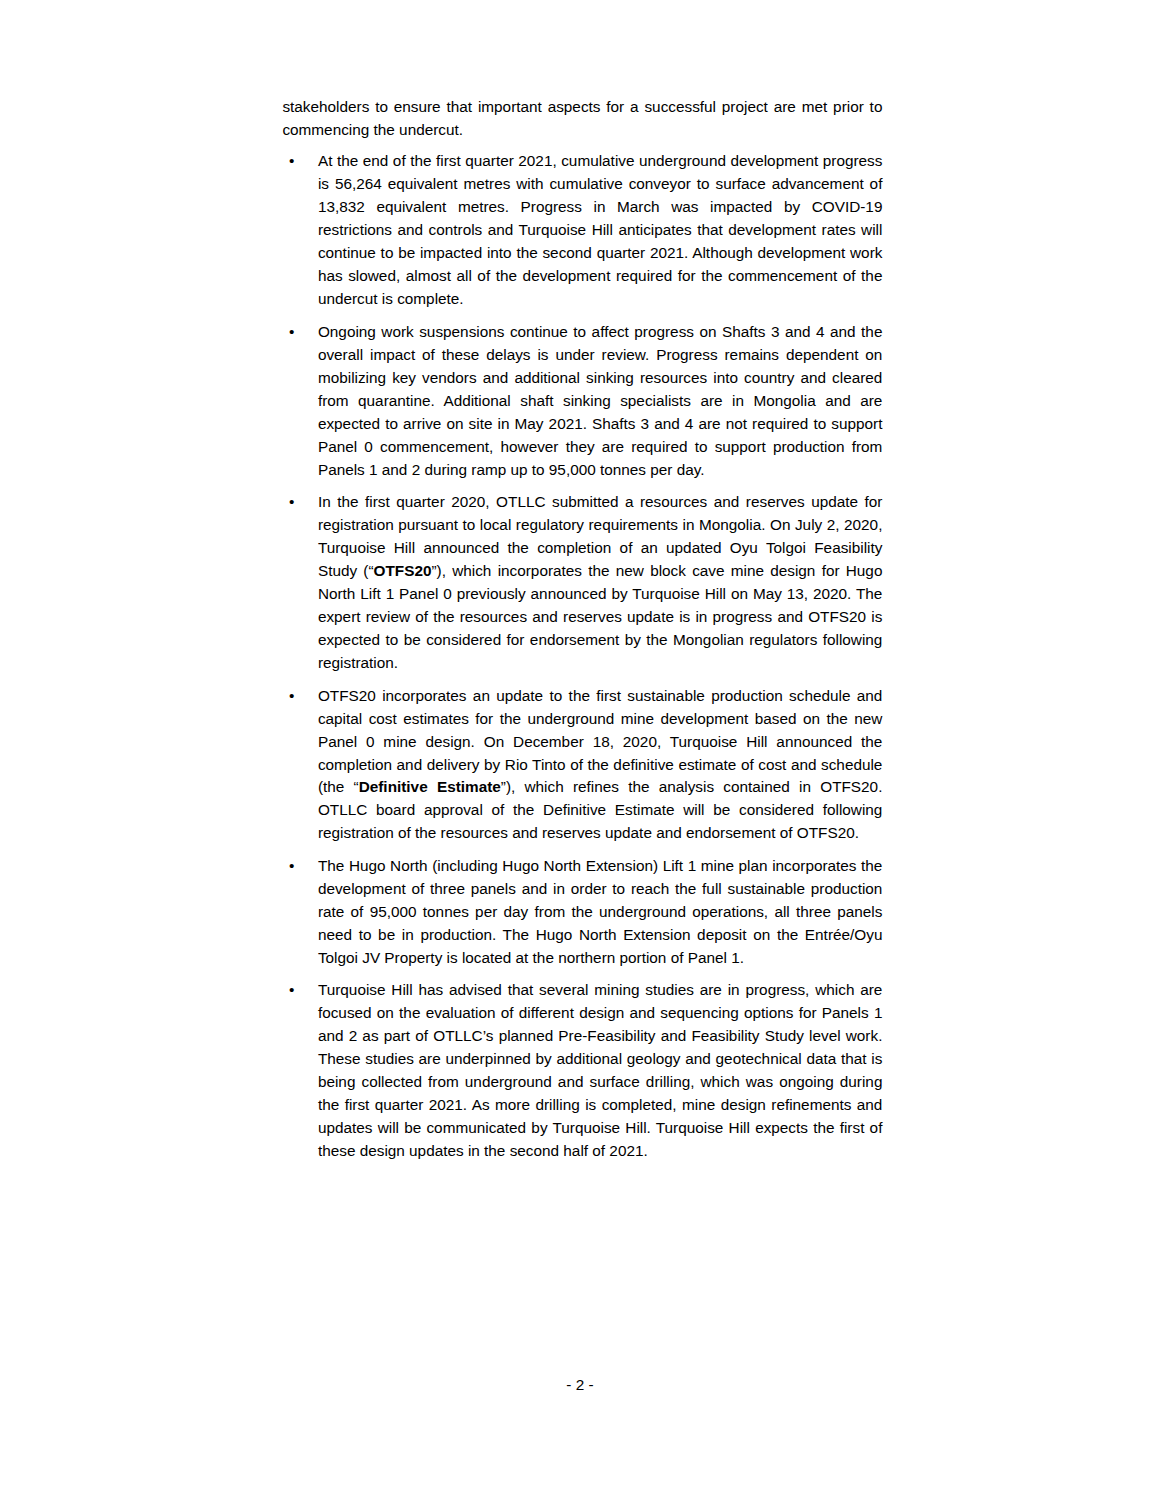stakeholders to ensure that important aspects for a successful project are met prior to commencing the undercut.
At the end of the first quarter 2021, cumulative underground development progress is 56,264 equivalent metres with cumulative conveyor to surface advancement of 13,832 equivalent metres. Progress in March was impacted by COVID-19 restrictions and controls and Turquoise Hill anticipates that development rates will continue to be impacted into the second quarter 2021. Although development work has slowed, almost all of the development required for the commencement of the undercut is complete.
Ongoing work suspensions continue to affect progress on Shafts 3 and 4 and the overall impact of these delays is under review. Progress remains dependent on mobilizing key vendors and additional sinking resources into country and cleared from quarantine. Additional shaft sinking specialists are in Mongolia and are expected to arrive on site in May 2021. Shafts 3 and 4 are not required to support Panel 0 commencement, however they are required to support production from Panels 1 and 2 during ramp up to 95,000 tonnes per day.
In the first quarter 2020, OTLLC submitted a resources and reserves update for registration pursuant to local regulatory requirements in Mongolia. On July 2, 2020, Turquoise Hill announced the completion of an updated Oyu Tolgoi Feasibility Study (“OTFS20”), which incorporates the new block cave mine design for Hugo North Lift 1 Panel 0 previously announced by Turquoise Hill on May 13, 2020. The expert review of the resources and reserves update is in progress and OTFS20 is expected to be considered for endorsement by the Mongolian regulators following registration.
OTFS20 incorporates an update to the first sustainable production schedule and capital cost estimates for the underground mine development based on the new Panel 0 mine design. On December 18, 2020, Turquoise Hill announced the completion and delivery by Rio Tinto of the definitive estimate of cost and schedule (the “Definitive Estimate”), which refines the analysis contained in OTFS20. OTLLC board approval of the Definitive Estimate will be considered following registration of the resources and reserves update and endorsement of OTFS20.
The Hugo North (including Hugo North Extension) Lift 1 mine plan incorporates the development of three panels and in order to reach the full sustainable production rate of 95,000 tonnes per day from the underground operations, all three panels need to be in production. The Hugo North Extension deposit on the Entrée/Oyu Tolgoi JV Property is located at the northern portion of Panel 1.
Turquoise Hill has advised that several mining studies are in progress, which are focused on the evaluation of different design and sequencing options for Panels 1 and 2 as part of OTLLC’s planned Pre-Feasibility and Feasibility Study level work. These studies are underpinned by additional geology and geotechnical data that is being collected from underground and surface drilling, which was ongoing during the first quarter 2021. As more drilling is completed, mine design refinements and updates will be communicated by Turquoise Hill. Turquoise Hill expects the first of these design updates in the second half of 2021.
- 2 -